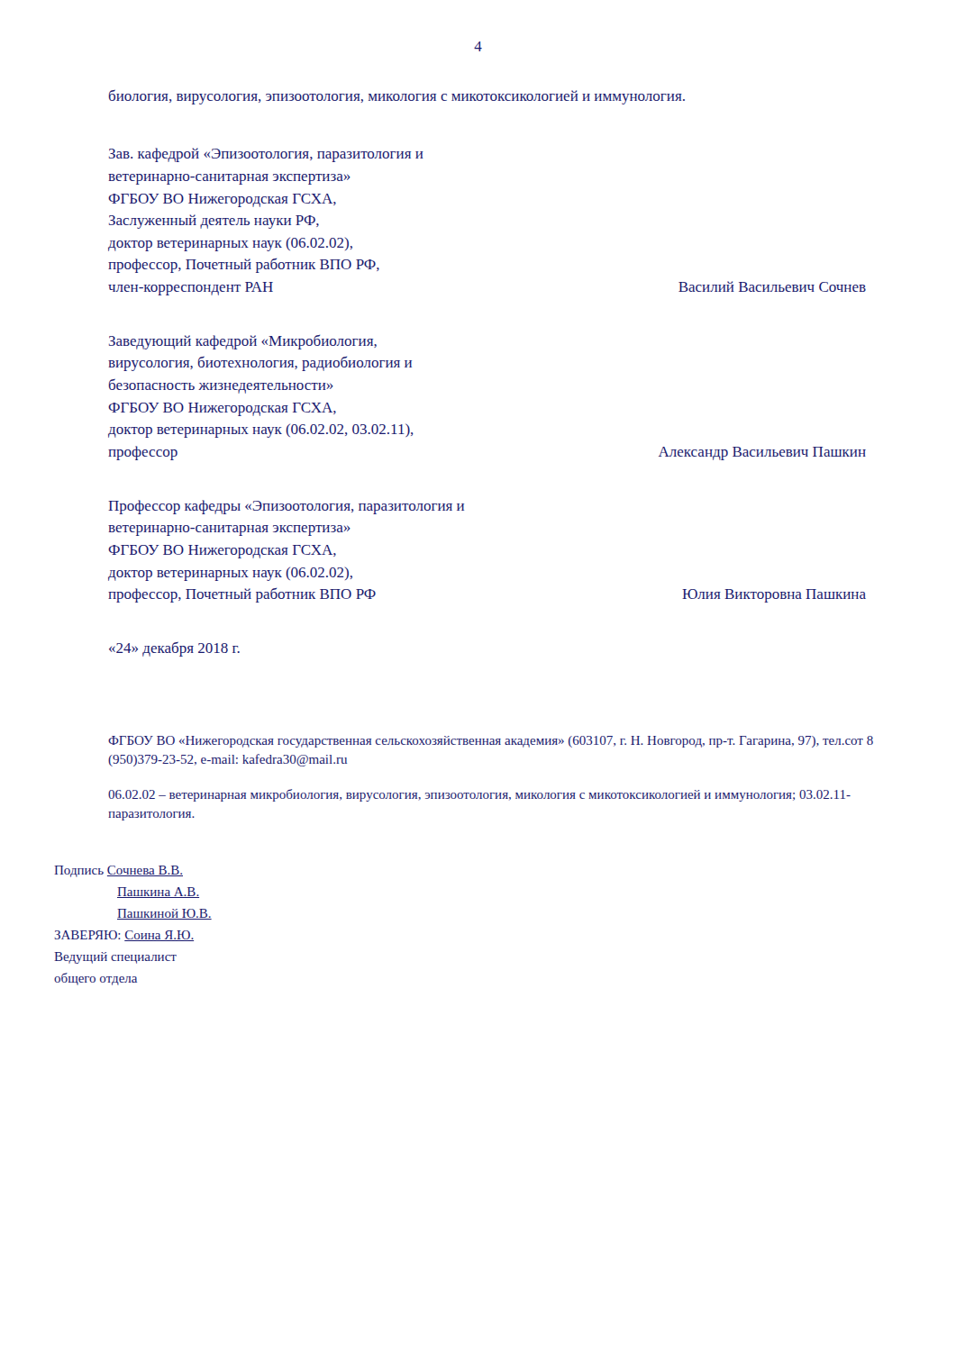4
биология, вирусология, эпизоотология, микология с микотоксикологией и иммунология.
Зав. кафедрой «Эпизоотология, паразитология и ветеринарно-санитарная экспертиза» ФГБОУ ВО Нижегородская ГСХА, Заслуженный деятель науки РФ, доктор ветеринарных наук (06.02.02), профессор, Почетный работник ВПО РФ, член-корреспондент РАНВасилий Васильевич Сочнев
Заведующий кафедрой «Микробиология, вирусология, биотехнология, радиобиология и безопасность жизнедеятельности» ФГБОУ ВО Нижегородская ГСХА, доктор ветеринарных наук (06.02.02, 03.02.11), профессорАлександр Васильевич Пашкин
Профессор кафедры «Эпизоотология, паразитология и ветеринарно-санитарная экспертиза» ФГБОУ ВО Нижегородская ГСХА, доктор ветеринарных наук (06.02.02), профессор, Почетный работник ВПО РФЮлия Викторовна Пашкина
«24» декабря 2018 г.
ФГБОУ ВО «Нижегородская государственная сельскохозяйственная академия» (603107, г. Н. Новгород, пр-т. Гагарина, 97), тел.сот 8 (950)379-23-52, e-mail: kafedra30@mail.ru
06.02.02 – ветеринарная микробиология, вирусология, эпизоотология, микология с микотоксикологией и иммунология; 03.02.11- паразитология.
Подпись Сочнева В.В.
Пашкина А.В.
Пашкиной Ю.В.
ЗАВЕРЯЮ: Соина Я.Ю.
Ведущий специалист
общего отдела